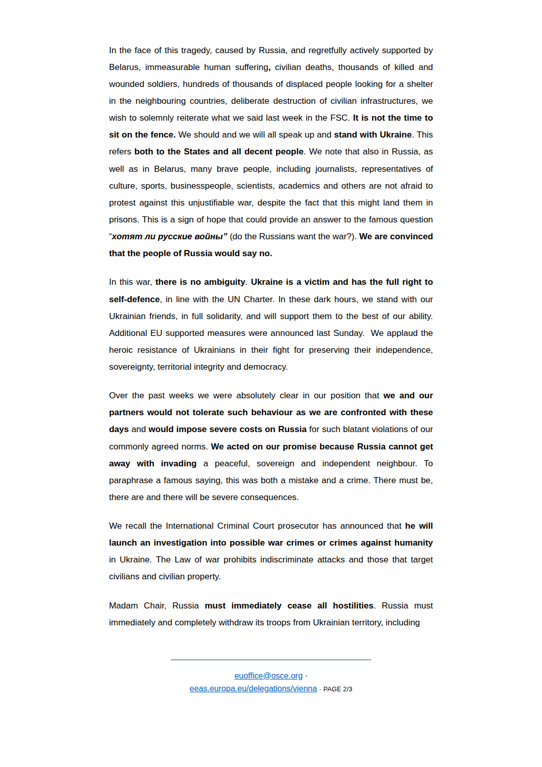In the face of this tragedy, caused by Russia, and regretfully actively supported by Belarus, immeasurable human suffering, civilian deaths, thousands of killed and wounded soldiers, hundreds of thousands of displaced people looking for a shelter in the neighbouring countries, deliberate destruction of civilian infrastructures, we wish to solemnly reiterate what we said last week in the FSC. It is not the time to sit on the fence. We should and we will all speak up and stand with Ukraine. This refers both to the States and all decent people. We note that also in Russia, as well as in Belarus, many brave people, including journalists, representatives of culture, sports, businesspeople, scientists, academics and others are not afraid to protest against this unjustifiable war, despite the fact that this might land them in prisons. This is a sign of hope that could provide an answer to the famous question “хотят ли русские войны” (do the Russians want the war?). We are convinced that the people of Russia would say no.
In this war, there is no ambiguity. Ukraine is a victim and has the full right to self-defence, in line with the UN Charter. In these dark hours, we stand with our Ukrainian friends, in full solidarity, and will support them to the best of our ability. Additional EU supported measures were announced last Sunday. We applaud the heroic resistance of Ukrainians in their fight for preserving their independence, sovereignty, territorial integrity and democracy.
Over the past weeks we were absolutely clear in our position that we and our partners would not tolerate such behaviour as we are confronted with these days and would impose severe costs on Russia for such blatant violations of our commonly agreed norms. We acted on our promise because Russia cannot get away with invading a peaceful, sovereign and independent neighbour. To paraphrase a famous saying, this was both a mistake and a crime. There must be, there are and there will be severe consequences.
We recall the International Criminal Court prosecutor has announced that he will launch an investigation into possible war crimes or crimes against humanity in Ukraine. The Law of war prohibits indiscriminate attacks and those that target civilians and civilian property.
Madam Chair, Russia must immediately cease all hostilities. Russia must immediately and completely withdraw its troops from Ukrainian territory, including
euoffice@osce.org ·
eeas.europa.eu/delegations/vienna · PAGE 2/3